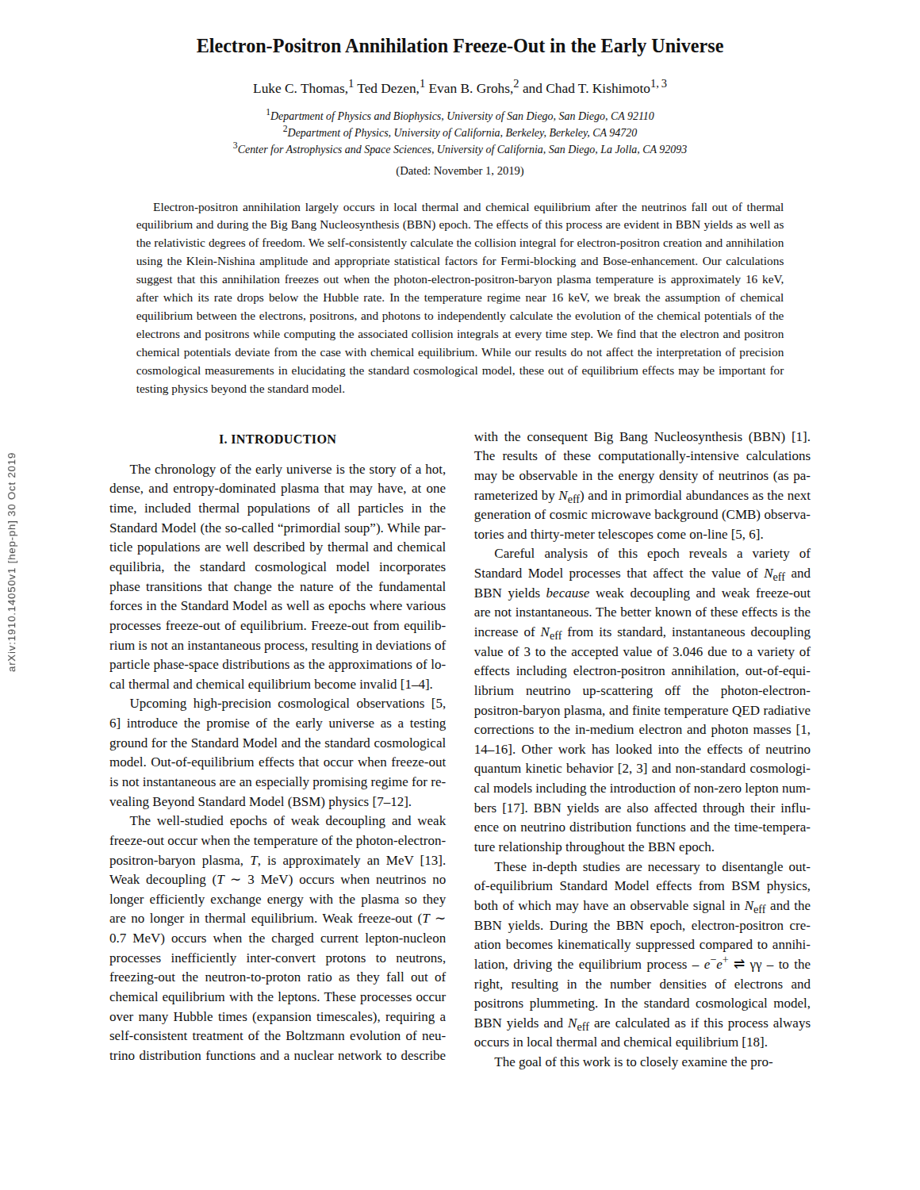arXiv:1910.14050v1 [hep-ph] 30 Oct 2019
Electron-Positron Annihilation Freeze-Out in the Early Universe
Luke C. Thomas,1 Ted Dezen,1 Evan B. Grohs,2 and Chad T. Kishimoto1, 3
1Department of Physics and Biophysics, University of San Diego, San Diego, CA 92110
2Department of Physics, University of California, Berkeley, Berkeley, CA 94720
3Center for Astrophysics and Space Sciences, University of California, San Diego, La Jolla, CA 92093
(Dated: November 1, 2019)
Electron-positron annihilation largely occurs in local thermal and chemical equilibrium after the neutrinos fall out of thermal equilibrium and during the Big Bang Nucleosynthesis (BBN) epoch. The effects of this process are evident in BBN yields as well as the relativistic degrees of freedom. We self-consistently calculate the collision integral for electron-positron creation and annihilation using the Klein-Nishina amplitude and appropriate statistical factors for Fermi-blocking and Bose-enhancement. Our calculations suggest that this annihilation freezes out when the photon-electron-positron-baryon plasma temperature is approximately 16 keV, after which its rate drops below the Hubble rate. In the temperature regime near 16 keV, we break the assumption of chemical equilibrium between the electrons, positrons, and photons to independently calculate the evolution of the chemical potentials of the electrons and positrons while computing the associated collision integrals at every time step. We find that the electron and positron chemical potentials deviate from the case with chemical equilibrium. While our results do not affect the interpretation of precision cosmological measurements in elucidating the standard cosmological model, these out of equilibrium effects may be important for testing physics beyond the standard model.
I. Introduction
The chronology of the early universe is the story of a hot, dense, and entropy-dominated plasma that may have, at one time, included thermal populations of all particles in the Standard Model (the so-called “primordial soup”). While particle populations are well described by thermal and chemical equilibria, the standard cosmological model incorporates phase transitions that change the nature of the fundamental forces in the Standard Model as well as epochs where various processes freeze-out of equilibrium. Freeze-out from equilibrium is not an instantaneous process, resulting in deviations of particle phase-space distributions as the approximations of local thermal and chemical equilibrium become invalid [1–4].
Upcoming high-precision cosmological observations [5, 6] introduce the promise of the early universe as a testing ground for the Standard Model and the standard cosmological model. Out-of-equilibrium effects that occur when freeze-out is not instantaneous are an especially promising regime for revealing Beyond Standard Model (BSM) physics [7–12].
The well-studied epochs of weak decoupling and weak freeze-out occur when the temperature of the photon-electron-positron-baryon plasma, T, is approximately an MeV [13]. Weak decoupling (T ∼ 3 MeV) occurs when neutrinos no longer efficiently exchange energy with the plasma so they are no longer in thermal equilibrium. Weak freeze-out (T ∼ 0.7 MeV) occurs when the charged current lepton-nucleon processes inefficiently inter-convert protons to neutrons, freezing-out the neutron-to-proton ratio as they fall out of chemical equilibrium with the leptons. These processes occur over many Hubble times (expansion timescales), requiring a self-consistent treatment of the Boltzmann evolution of neutrino distribution functions and a nuclear network to describe with the consequent Big Bang Nucleosynthesis (BBN) [1]. The results of these computationally-intensive calculations may be observable in the energy density of neutrinos (as parameterized by Neff) and in primordial abundances as the next generation of cosmic microwave background (CMB) observatories and thirty-meter telescopes come on-line [5, 6].
Careful analysis of this epoch reveals a variety of Standard Model processes that affect the value of Neff and BBN yields because weak decoupling and weak freeze-out are not instantaneous. The better known of these effects is the increase of Neff from its standard, instantaneous decoupling value of 3 to the accepted value of 3.046 due to a variety of effects including electron-positron annihilation, out-of-equilibrium neutrino up-scattering off the photon-electron-positron-baryon plasma, and finite temperature QED radiative corrections to the in-medium electron and photon masses [1, 14–16]. Other work has looked into the effects of neutrino quantum kinetic behavior [2, 3] and non-standard cosmological models including the introduction of non-zero lepton numbers [17]. BBN yields are also affected through their influence on neutrino distribution functions and the time-temperature relationship throughout the BBN epoch.
These in-depth studies are necessary to disentangle out-of-equilibrium Standard Model effects from BSM physics, both of which may have an observable signal in Neff and the BBN yields. During the BBN epoch, electron-positron creation becomes kinematically suppressed compared to annihilation, driving the equilibrium process – e−e+ ⇌ γγ – to the right, resulting in the number densities of electrons and positrons plummeting. In the standard cosmological model, BBN yields and Neff are calculated as if this process always occurs in local thermal and chemical equilibrium [18].
The goal of this work is to closely examine the pro-